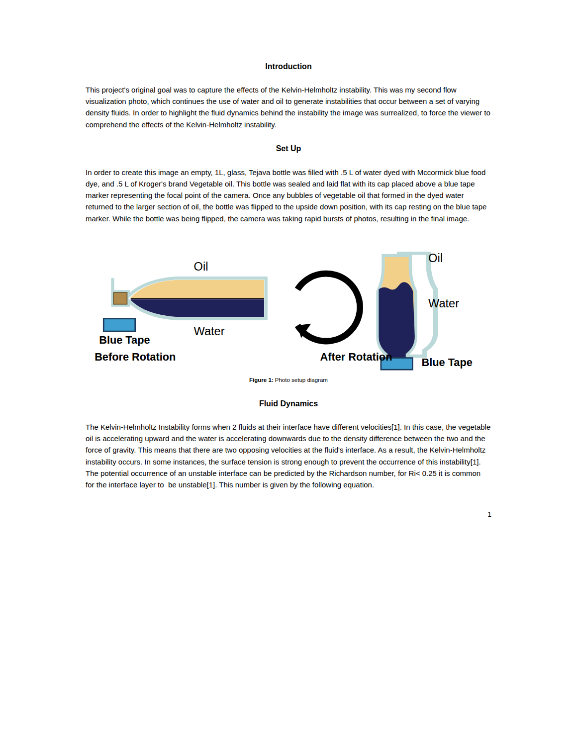Introduction
This project's original goal was to capture the effects of the Kelvin-Helmholtz instability. This was my second flow visualization photo, which continues the use of water and oil to generate instabilities that occur between a set of varying density fluids. In order to highlight the fluid dynamics behind the instability the image was surrealized, to force the viewer to comprehend the effects of the Kelvin-Helmholtz instability.
Set Up
In order to create this image an empty, 1L, glass, Tejava bottle was filled with .5 L of water dyed with Mccormick blue food dye, and .5 L of Kroger's brand Vegetable oil. This bottle was sealed and laid flat with its cap placed above a blue tape marker representing the focal point of the camera. Once any bubbles of vegetable oil that formed in the dyed water returned to the larger section of oil, the bottle was flipped to the upside down position, with its cap resting on the blue tape marker. While the bottle was being flipped, the camera was taking rapid bursts of photos, resulting in the final image.
Oil Water Blue Tape Before Rotation Oil Water Blue Tape After Rotation
Figure 1: Photo setup diagram
Fluid Dynamics
The Kelvin-Helmholtz Instability forms when 2 fluids at their interface have different velocities[1]. In this case, the vegetable oil is accelerating upward and the water is accelerating downwards due to the density difference between the two and the force of gravity. This means that there are two opposing velocities at the fluid's interface. As a result, the Kelvin-Helmholtz instability occurs. In some instances, the surface tension is strong enough to prevent the occurrence of this instability[1]. The potential occurrence of an unstable interface can be predicted by the Richardson number, for Ri< 0.25 it is common for the interface layer to be unstable[1]. This number is given by the following equation.
1